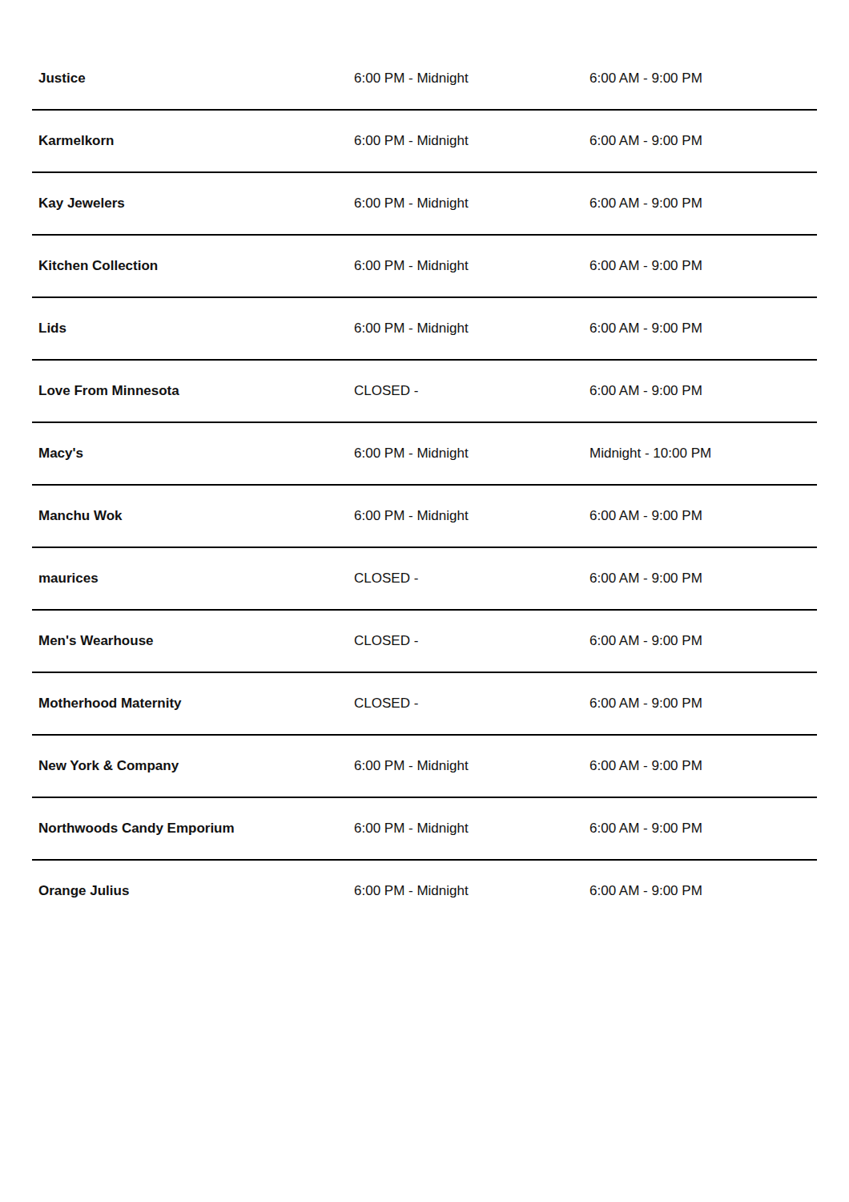| Justice | 6:00 PM - Midnight | 6:00 AM - 9:00 PM |
| Karmelkorn | 6:00 PM - Midnight | 6:00 AM - 9:00 PM |
| Kay Jewelers | 6:00 PM - Midnight | 6:00 AM - 9:00 PM |
| Kitchen Collection | 6:00 PM - Midnight | 6:00 AM - 9:00 PM |
| Lids | 6:00 PM - Midnight | 6:00 AM - 9:00 PM |
| Love From Minnesota | CLOSED - | 6:00 AM - 9:00 PM |
| Macy's | 6:00 PM - Midnight | Midnight - 10:00 PM |
| Manchu Wok | 6:00 PM - Midnight | 6:00 AM - 9:00 PM |
| maurices | CLOSED - | 6:00 AM - 9:00 PM |
| Men's Wearhouse | CLOSED - | 6:00 AM - 9:00 PM |
| Motherhood Maternity | CLOSED - | 6:00 AM - 9:00 PM |
| New York & Company | 6:00 PM - Midnight | 6:00 AM - 9:00 PM |
| Northwoods Candy Emporium | 6:00 PM - Midnight | 6:00 AM - 9:00 PM |
| Orange Julius | 6:00 PM - Midnight | 6:00 AM - 9:00 PM |